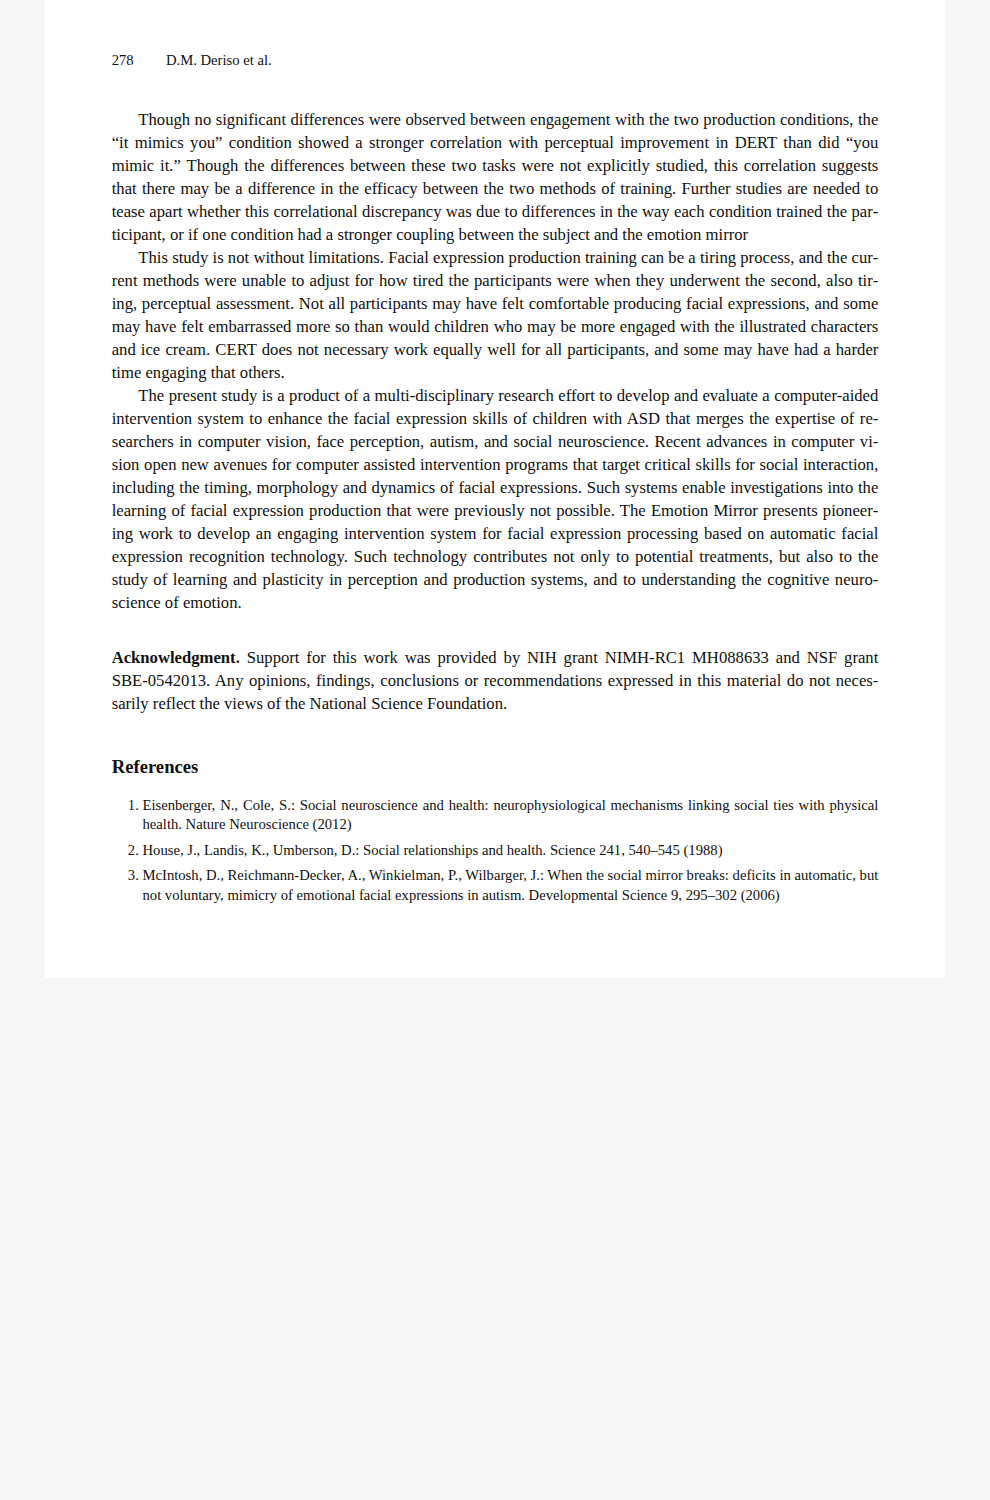278 D.M. Deriso et al.
Though no significant differences were observed between engagement with the two production conditions, the “it mimics you” condition showed a stronger correlation with perceptual improvement in DERT than did “you mimic it.” Though the differences between these two tasks were not explicitly studied, this correlation suggests that there may be a difference in the efficacy between the two methods of training. Further studies are needed to tease apart whether this correlational discrepancy was due to differences in the way each condition trained the participant, or if one condition had a stronger coupling between the subject and the emotion mirror
This study is not without limitations. Facial expression production training can be a tiring process, and the current methods were unable to adjust for how tired the participants were when they underwent the second, also tiring, perceptual assessment. Not all participants may have felt comfortable producing facial expressions, and some may have felt embarrassed more so than would children who may be more engaged with the illustrated characters and ice cream. CERT does not necessary work equally well for all participants, and some may have had a harder time engaging that others.
The present study is a product of a multi-disciplinary research effort to develop and evaluate a computer-aided intervention system to enhance the facial expression skills of children with ASD that merges the expertise of researchers in computer vision, face perception, autism, and social neuroscience. Recent advances in computer vision open new avenues for computer assisted intervention programs that target critical skills for social interaction, including the timing, morphology and dynamics of facial expressions. Such systems enable investigations into the learning of facial expression production that were previously not possible. The Emotion Mirror presents pioneering work to develop an engaging intervention system for facial expression processing based on automatic facial expression recognition technology. Such technology contributes not only to potential treatments, but also to the study of learning and plasticity in perception and production systems, and to understanding the cognitive neuroscience of emotion.
Acknowledgment. Support for this work was provided by NIH grant NIMH-RC1 MH088633 and NSF grant SBE-0542013. Any opinions, findings, conclusions or recommendations expressed in this material do not necessarily reflect the views of the National Science Foundation.
References
Eisenberger, N., Cole, S.: Social neuroscience and health: neurophysiological mechanisms linking social ties with physical health. Nature Neuroscience (2012)
House, J., Landis, K., Umberson, D.: Social relationships and health. Science 241, 540–545 (1988)
McIntosh, D., Reichmann-Decker, A., Winkielman, P., Wilbarger, J.: When the social mirror breaks: deficits in automatic, but not voluntary, mimicry of emotional facial expressions in autism. Developmental Science 9, 295–302 (2006)